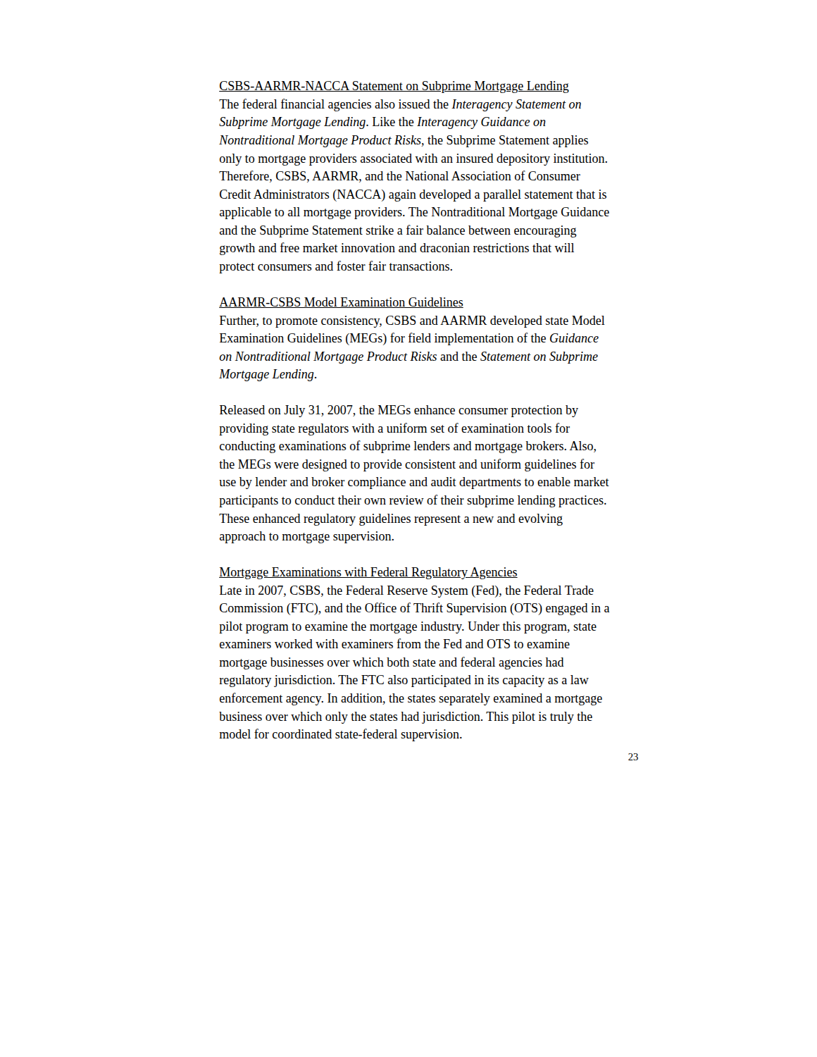CSBS-AARMR-NACCA Statement on Subprime Mortgage Lending
The federal financial agencies also issued the Interagency Statement on Subprime Mortgage Lending. Like the Interagency Guidance on Nontraditional Mortgage Product Risks, the Subprime Statement applies only to mortgage providers associated with an insured depository institution. Therefore, CSBS, AARMR, and the National Association of Consumer Credit Administrators (NACCA) again developed a parallel statement that is applicable to all mortgage providers. The Nontraditional Mortgage Guidance and the Subprime Statement strike a fair balance between encouraging growth and free market innovation and draconian restrictions that will protect consumers and foster fair transactions.
AARMR-CSBS Model Examination Guidelines
Further, to promote consistency, CSBS and AARMR developed state Model Examination Guidelines (MEGs) for field implementation of the Guidance on Nontraditional Mortgage Product Risks and the Statement on Subprime Mortgage Lending.
Released on July 31, 2007, the MEGs enhance consumer protection by providing state regulators with a uniform set of examination tools for conducting examinations of subprime lenders and mortgage brokers. Also, the MEGs were designed to provide consistent and uniform guidelines for use by lender and broker compliance and audit departments to enable market participants to conduct their own review of their subprime lending practices. These enhanced regulatory guidelines represent a new and evolving approach to mortgage supervision.
Mortgage Examinations with Federal Regulatory Agencies
Late in 2007, CSBS, the Federal Reserve System (Fed), the Federal Trade Commission (FTC), and the Office of Thrift Supervision (OTS) engaged in a pilot program to examine the mortgage industry. Under this program, state examiners worked with examiners from the Fed and OTS to examine mortgage businesses over which both state and federal agencies had regulatory jurisdiction. The FTC also participated in its capacity as a law enforcement agency. In addition, the states separately examined a mortgage business over which only the states had jurisdiction. This pilot is truly the model for coordinated state-federal supervision.
23